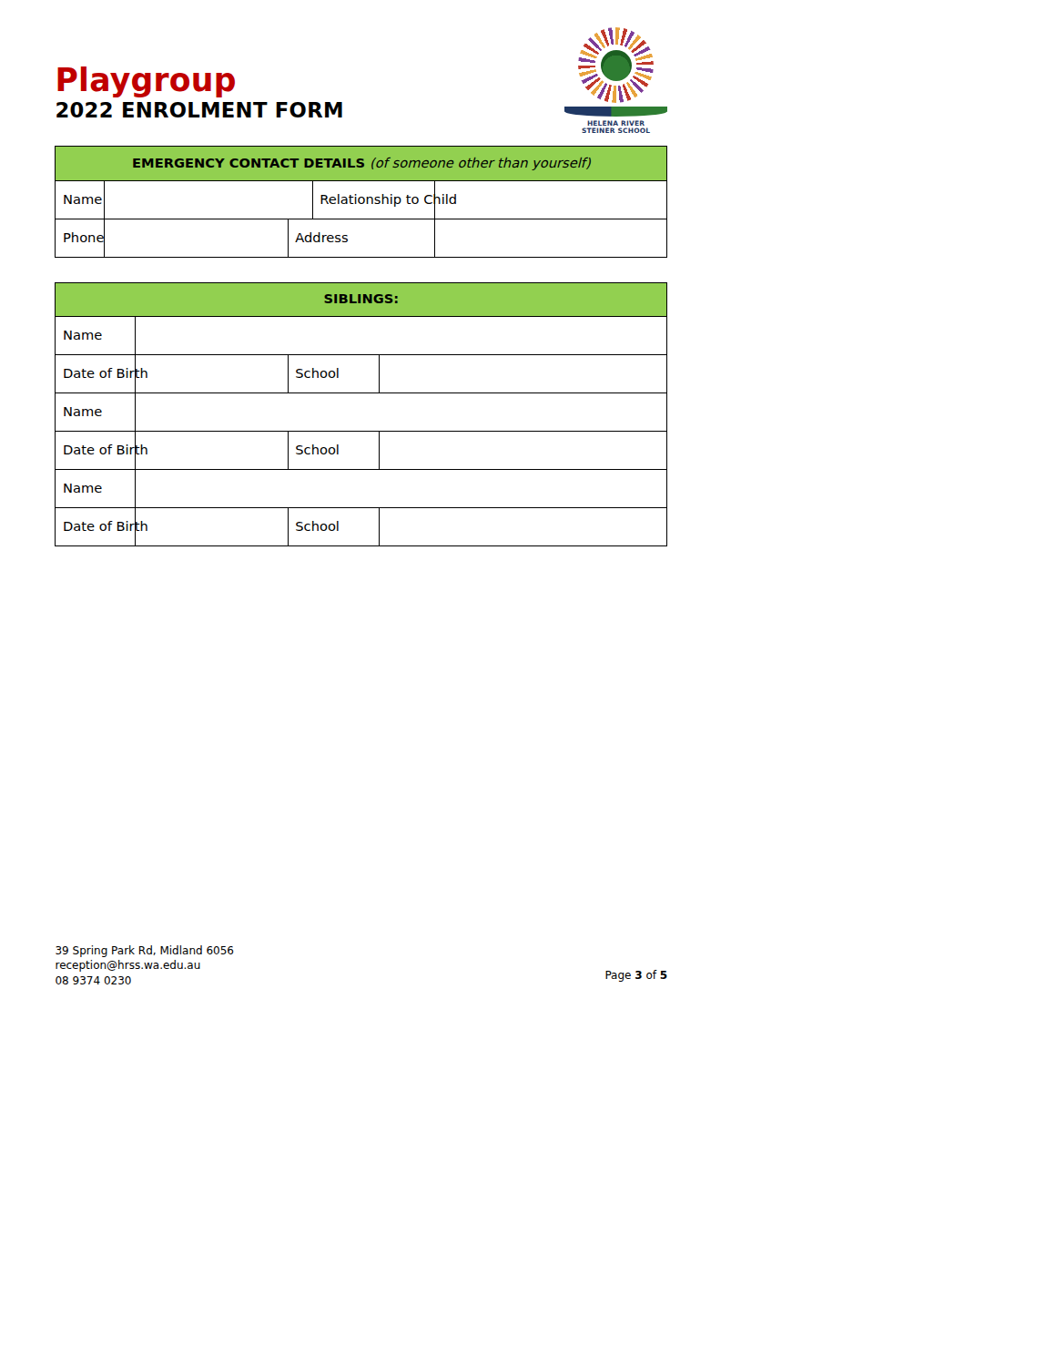HELENA RIVER
STEINER SCHOOL
Playgroup
2022 ENROLMENT FORM
| EMERGENCY CONTACT DETAILS (of someone other than yourself) |
| --- |
| Name | | Relationship to Child | |
| Phone | | Address | |
| SIBLINGS: |
| --- |
| Name | |
| Date of Birth | | School | |
| Name | |
| Date of Birth | | School | |
| Name | |
| Date of Birth | | School | |
39 Spring Park Rd, Midland 6056
reception@hrss.wa.edu.au
08 9374 0230
Page 3 of 5